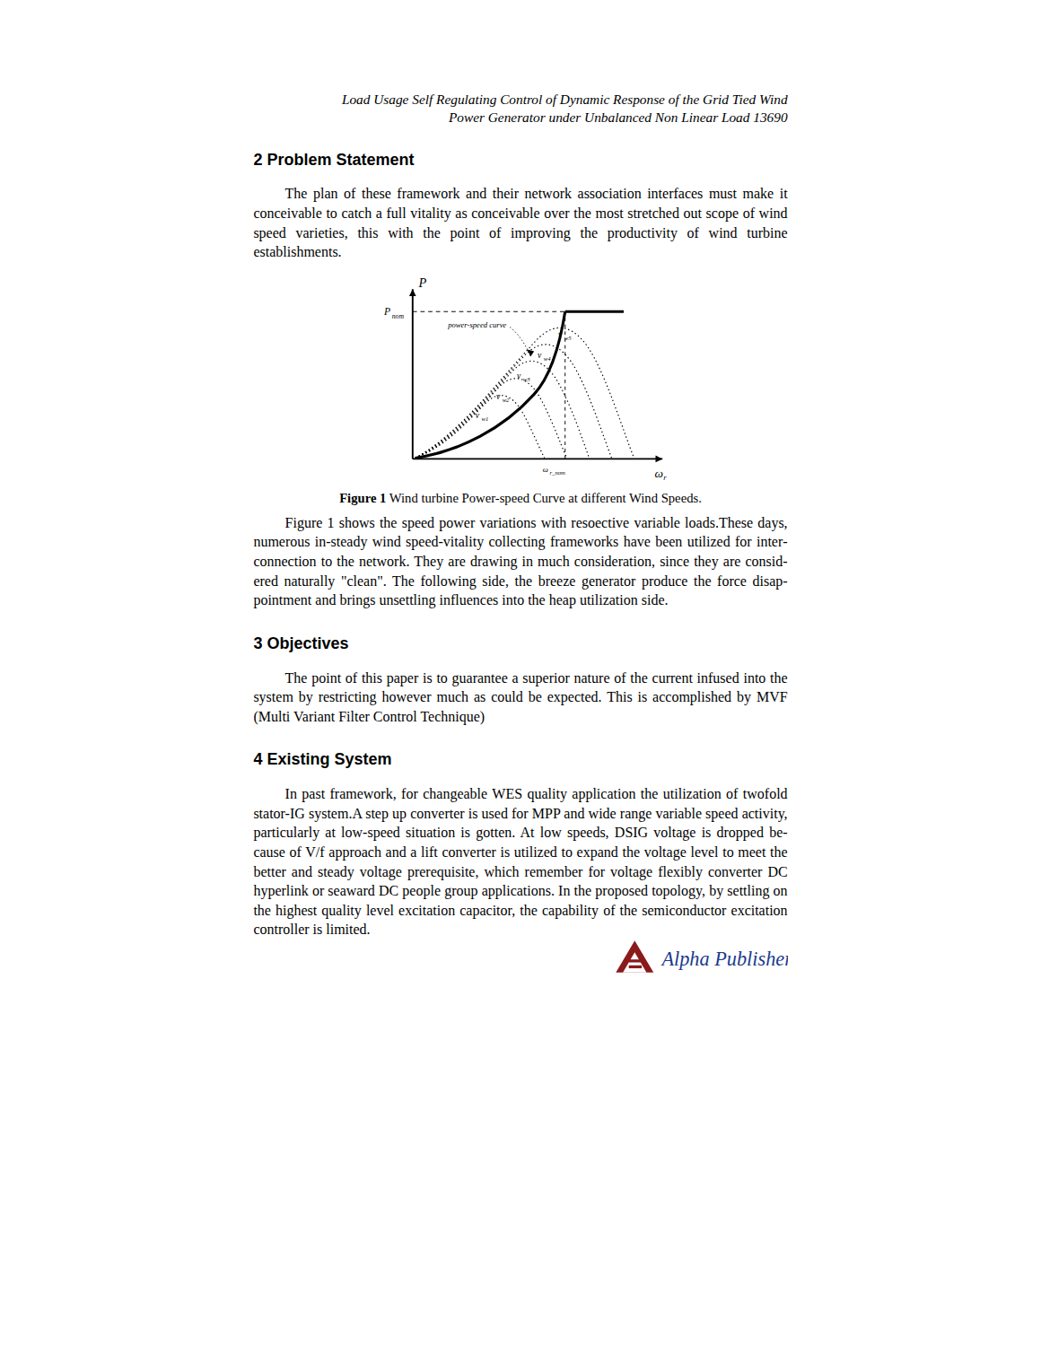Load Usage Self Regulating Control of Dynamic Response of the Grid Tied Wind
Power Generator under Unbalanced Non Linear Load 13690
2 Problem Statement
The plan of these framework and their network association interfaces must make it conceivable to catch a full vitality as conceivable over the most stretched out scope of wind speed varieties, this with the point of improving the productivity of wind turbine establishments.
P ω r P nom ω r_nom power-speed curve v w1 v w2 v w3 v w4 v w5
Figure 1 Wind turbine Power-speed Curve at different Wind Speeds.
Figure 1 shows the speed power variations with resoective variable loads.These days, numerous in-steady wind speed-vitality collecting frameworks have been utilized for interconnection to the network. They are drawing in much consideration, since they are considered naturally "clean". The following side, the breeze generator produce the force disappointment and brings unsettling influences into the heap utilization side.
3 Objectives
The point of this paper is to guarantee a superior nature of the current infused into the system by restricting however much as could be expected. This is accomplished by MVF (Multi Variant Filter Control Technique)
4 Existing System
In past framework, for changeable WES quality application the utilization of twofold stator-IG system.A step up converter is used for MPP and wide range variable speed activity, particularly at low-speed situation is gotten. At low speeds, DSIG voltage is dropped because of V/f approach and a lift converter is utilized to expand the voltage level to meet the better and steady voltage prerequisite, which remember for voltage flexibly converter DC hyperlink or seaward DC people group applications. In the proposed topology, by settling on the highest quality level excitation capacitor, the capability of the semiconductor excitation controller is limited.
Alpha Publishers